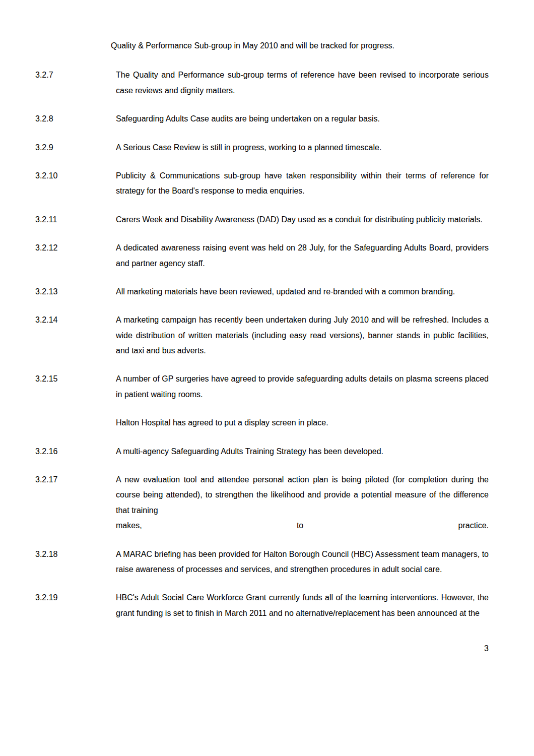Quality & Performance Sub-group in May 2010 and will be tracked for progress.
3.2.7
The Quality and Performance sub-group terms of reference have been revised to incorporate serious case reviews and dignity matters.
3.2.8
Safeguarding Adults Case audits are being undertaken on a regular basis.
3.2.9
A Serious Case Review is still in progress, working to a planned timescale.
3.2.10
Publicity & Communications sub-group have taken responsibility within their terms of reference for strategy for the Board's response to media enquiries.
3.2.11
Carers Week and Disability Awareness (DAD) Day used as a conduit for distributing publicity materials.
3.2.12
A dedicated awareness raising event was held on 28 July, for the Safeguarding Adults Board, providers and partner agency staff.
3.2.13
All marketing materials have been reviewed, updated and re-branded with a common branding.
3.2.14
A marketing campaign has recently been undertaken during July 2010 and will be refreshed. Includes a wide distribution of written materials (including easy read versions), banner stands in public facilities, and taxi and bus adverts.
3.2.15
A number of GP surgeries have agreed to provide safeguarding adults details on plasma screens placed in patient waiting rooms.
Halton Hospital has agreed to put a display screen in place.
3.2.16
A multi-agency Safeguarding Adults Training Strategy has been developed.
3.2.17
A new evaluation tool and attendee personal action plan is being piloted (for completion during the course being attended), to strengthen the likelihood and provide a potential measure of the difference that training makes, to practice.
3.2.18
A MARAC briefing has been provided for Halton Borough Council (HBC) Assessment team managers, to raise awareness of processes and services, and strengthen procedures in adult social care.
3.2.19
HBC's Adult Social Care Workforce Grant currently funds all of the learning interventions. However, the grant funding is set to finish in March 2011 and no alternative/replacement has been announced at the
3